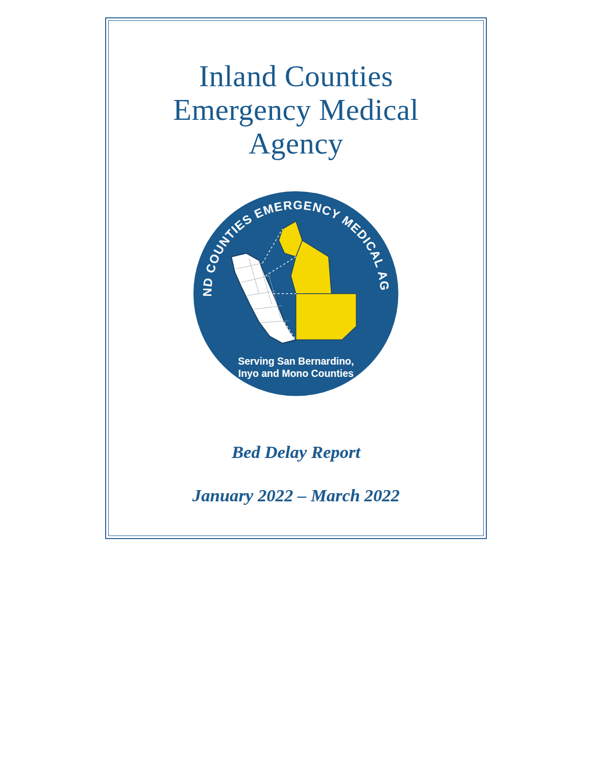Inland Counties
Emergency Medical Agency
Inland Counties Emergency Medical Agency seal Circular blue seal with the words "Inland Counties Emergency Medical Agency" around the edge, a map of California with San Bernardino, Inyo and Mono Counties highlighted in yellow, and the text "Serving San Bernardino, Inyo and Mono Counties". INLAND COUNTIES EMERGENCY MEDICAL AGENCY Serving San Bernardino, Inyo and Mono Counties
Official seal of the Inland Counties Emergency Medical Agency, serving San Bernardino, Inyo and Mono Counties.
Bed Delay Report
January 2022 – March 2022